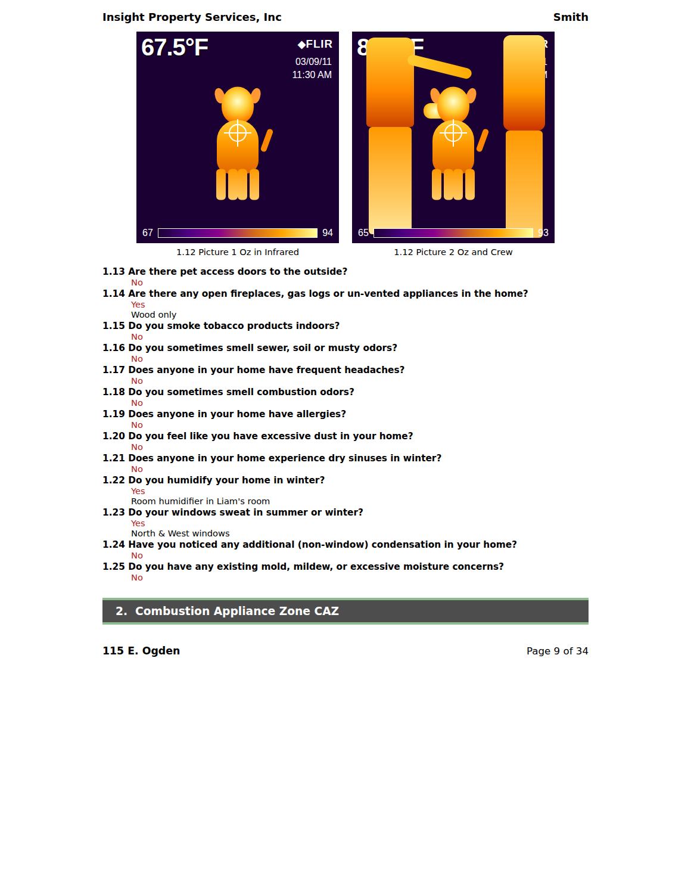Insight Property Services, Inc Smith
67.5°F
◆FLIR
03/09/11
11:30 AM
67 94
87.8°F
◆FLIR
03/09/11
11:34 AM
65 93
1.12 Picture 1 Oz in Infrared
1.12 Picture 2 Oz and Crew
1.13 Are there pet access doors to the outside?
No
1.14 Are there any open fireplaces, gas logs or un-vented appliances in the home?
Yes
Wood only
1.15 Do you smoke tobacco products indoors?
No
1.16 Do you sometimes smell sewer, soil or musty odors?
No
1.17 Does anyone in your home have frequent headaches?
No
1.18 Do you sometimes smell combustion odors?
No
1.19 Does anyone in your home have allergies?
No
1.20 Do you feel like you have excessive dust in your home?
No
1.21 Does anyone in your home experience dry sinuses in winter?
No
1.22 Do you humidify your home in winter?
Yes
Room humidifier in Liam's room
1.23 Do your windows sweat in summer or winter?
Yes
North & West windows
1.24 Have you noticed any additional (non-window) condensation in your home?
No
1.25 Do you have any existing mold, mildew, or excessive moisture concerns?
No
2. Combustion Appliance Zone CAZ
115 E. Ogden Page 9 of 34